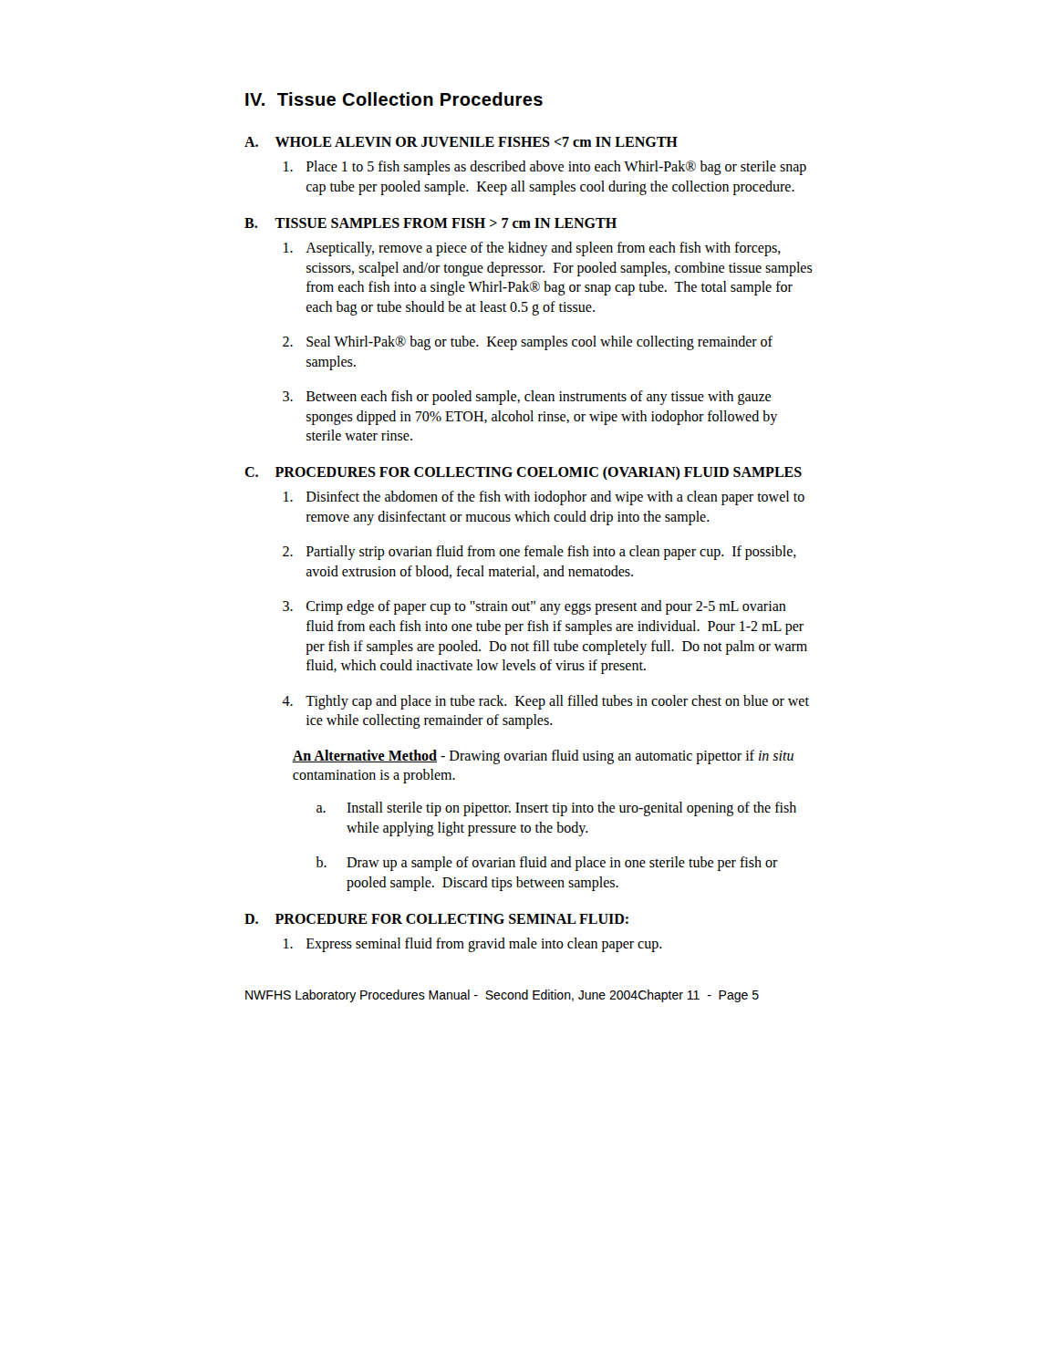IV. Tissue Collection Procedures
A. WHOLE ALEVIN OR JUVENILE FISHES <7 cm IN LENGTH
1. Place 1 to 5 fish samples as described above into each Whirl-Pak® bag or sterile snap cap tube per pooled sample. Keep all samples cool during the collection procedure.
B. TISSUE SAMPLES FROM FISH > 7 cm IN LENGTH
1. Aseptically, remove a piece of the kidney and spleen from each fish with forceps, scissors, scalpel and/or tongue depressor. For pooled samples, combine tissue samples from each fish into a single Whirl-Pak® bag or snap cap tube. The total sample for each bag or tube should be at least 0.5 g of tissue.
2. Seal Whirl-Pak® bag or tube. Keep samples cool while collecting remainder of samples.
3. Between each fish or pooled sample, clean instruments of any tissue with gauze sponges dipped in 70% ETOH, alcohol rinse, or wipe with iodophor followed by sterile water rinse.
C. PROCEDURES FOR COLLECTING COELOMIC (OVARIAN) FLUID SAMPLES
1. Disinfect the abdomen of the fish with iodophor and wipe with a clean paper towel to remove any disinfectant or mucous which could drip into the sample.
2. Partially strip ovarian fluid from one female fish into a clean paper cup. If possible, avoid extrusion of blood, fecal material, and nematodes.
3. Crimp edge of paper cup to "strain out" any eggs present and pour 2-5 mL ovarian fluid from each fish into one tube per fish if samples are individual. Pour 1-2 mL per per fish if samples are pooled. Do not fill tube completely full. Do not palm or warm fluid, which could inactivate low levels of virus if present.
4. Tightly cap and place in tube rack. Keep all filled tubes in cooler chest on blue or wet ice while collecting remainder of samples.
An Alternative Method - Drawing ovarian fluid using an automatic pipettor if in situ contamination is a problem.
a. Install sterile tip on pipettor. Insert tip into the uro-genital opening of the fish while applying light pressure to the body.
b. Draw up a sample of ovarian fluid and place in one sterile tube per fish or pooled sample. Discard tips between samples.
D. PROCEDURE FOR COLLECTING SEMINAL FLUID:
1. Express seminal fluid from gravid male into clean paper cup.
NWFHS Laboratory Procedures Manual - Second Edition, June 2004 Chapter 11 - Page 5